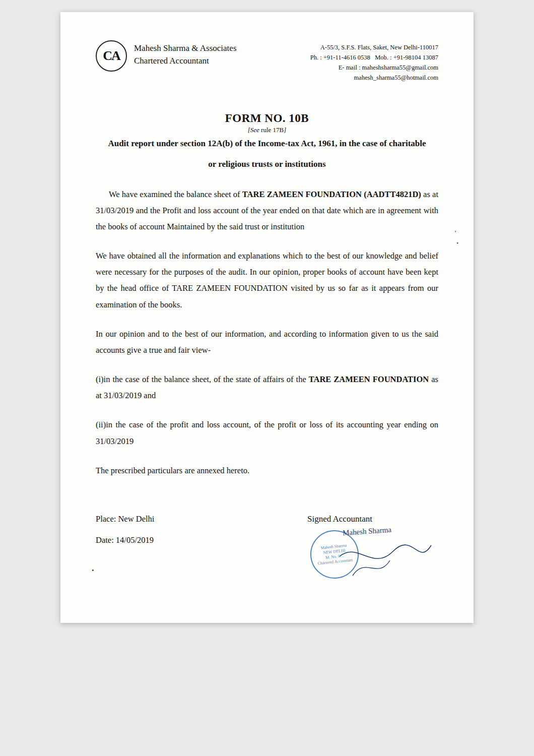CA
Mahesh Sharma & Associates Chartered Accountant
A-55/3, S.F.S. Flats, Saket, New Delhi-110017
Ph. : +91-11-4616 0538 Mob. : +91-98104 13087
E- mail : maheshsharma55@gmail.com
mahesh_sharma55@hotmail.com
FORM NO. 10B
[See rule 17B]
Audit report under section 12A(b) of the Income-tax Act, 1961, in the case of charitable
or religious trusts or institutions
We have examined the balance sheet of TARE ZAMEEN FOUNDATION (AADTT4821D) as at 31/03/2019 and the Profit and loss account of the year ended on that date which are in agreement with the books of account Maintained by the said trust or institution
We have obtained all the information and explanations which to the best of our knowledge and belief were necessary for the purposes of the audit. In our opinion, proper books of account have been kept by the head office of TARE ZAMEEN FOUNDATION visited by us so far as it appears from our examination of the books.
In our opinion and to the best of our information, and according to information given to us the said accounts give a true and fair view-
(i)in the case of the balance sheet, of the state of affairs of the TARE ZAMEEN FOUNDATION as at 31/03/2019 and
(ii)in the case of the profit and loss account, of the profit or loss of its accounting year ending on 31/03/2019
The prescribed particulars are annexed hereto.
Place: New Delhi
Date: 14/05/2019
Signed Accountant
Mahesh Sharma
NEW DELHI
M. No. 0…
Chartered Accountant
Mahesh Sharma
’
•
•